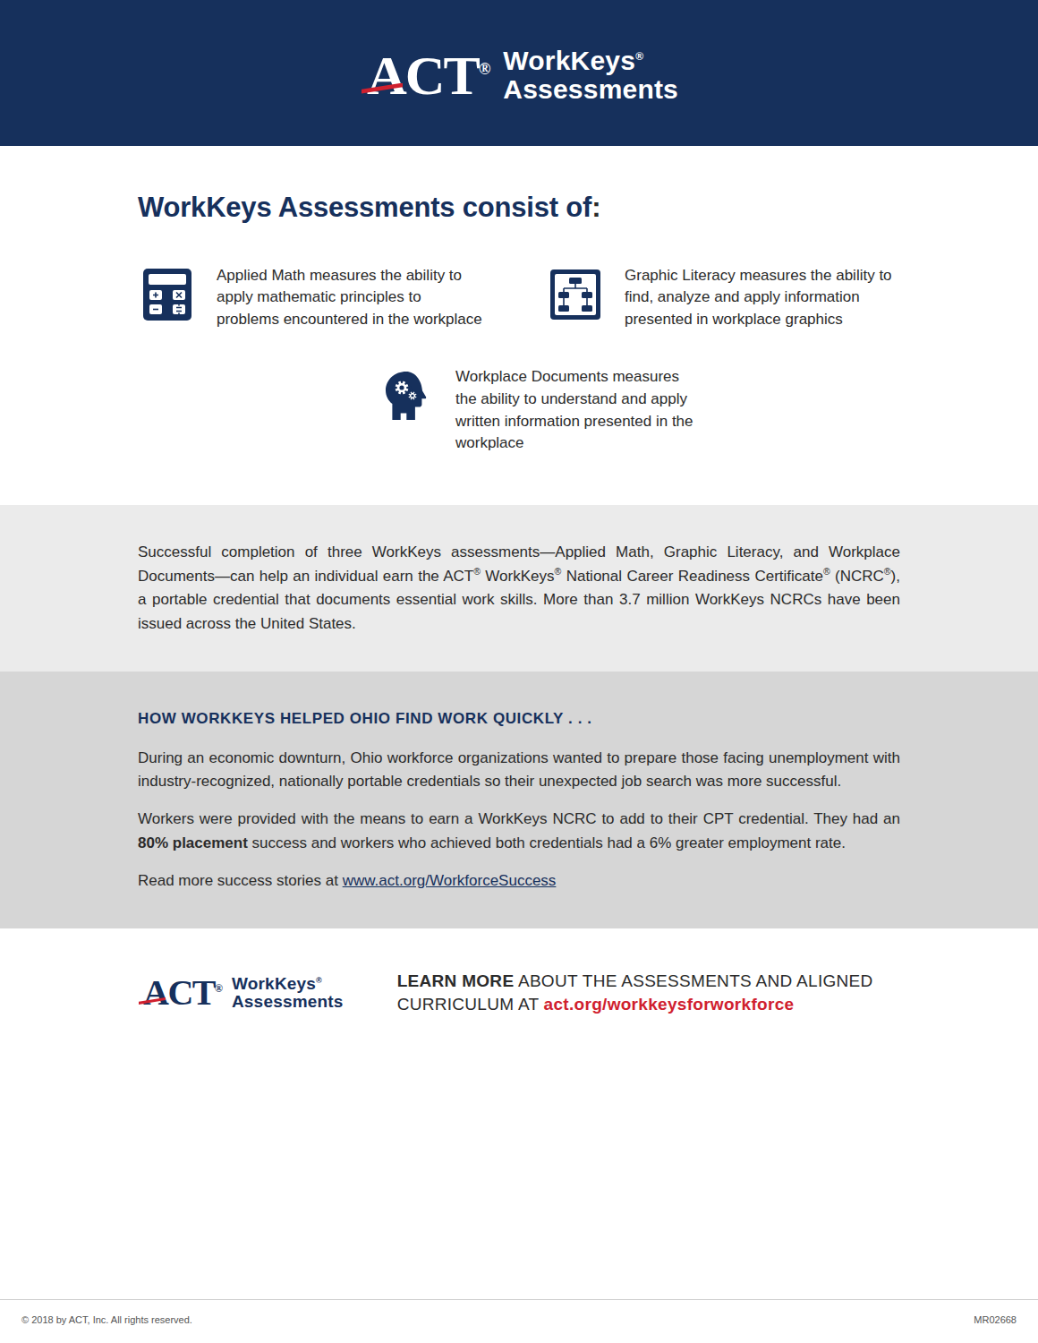ACT® WorkKeys®
Assessments
WorkKeys Assessments consist of:
Applied Math measures the ability to apply mathematic principles to problems encountered in the workplace
Graphic Literacy measures the ability to find, analyze and apply information presented in workplace graphics
Workplace Documents measures the ability to understand and apply written information presented in the workplace
Successful completion of three WorkKeys assessments—Applied Math, Graphic Literacy, and Workplace Documents—can help an individual earn the ACT® WorkKeys® National Career Readiness Certificate® (NCRC®), a portable credential that documents essential work skills. More than 3.7 million WorkKeys NCRCs have been issued across the United States.
How WorkKeys helped Ohio find work quickly . . .
During an economic downturn, Ohio workforce organizations wanted to prepare those facing unemployment with industry-recognized, nationally portable credentials so their unexpected job search was more successful.
Workers were provided with the means to earn a WorkKeys NCRC to add to their CPT credential. They had an 80% placement success and workers who achieved both credentials had a 6% greater employment rate.
Read more success stories at www.act.org/WorkforceSuccess
ACT® WorkKeys®
Assessments
LEARN MORE ABOUT THE ASSESSMENTS AND ALIGNED
CURRICULUM AT act.org/workkeysforworkforce
© 2018 by ACT, Inc. All rights reserved. MR02668